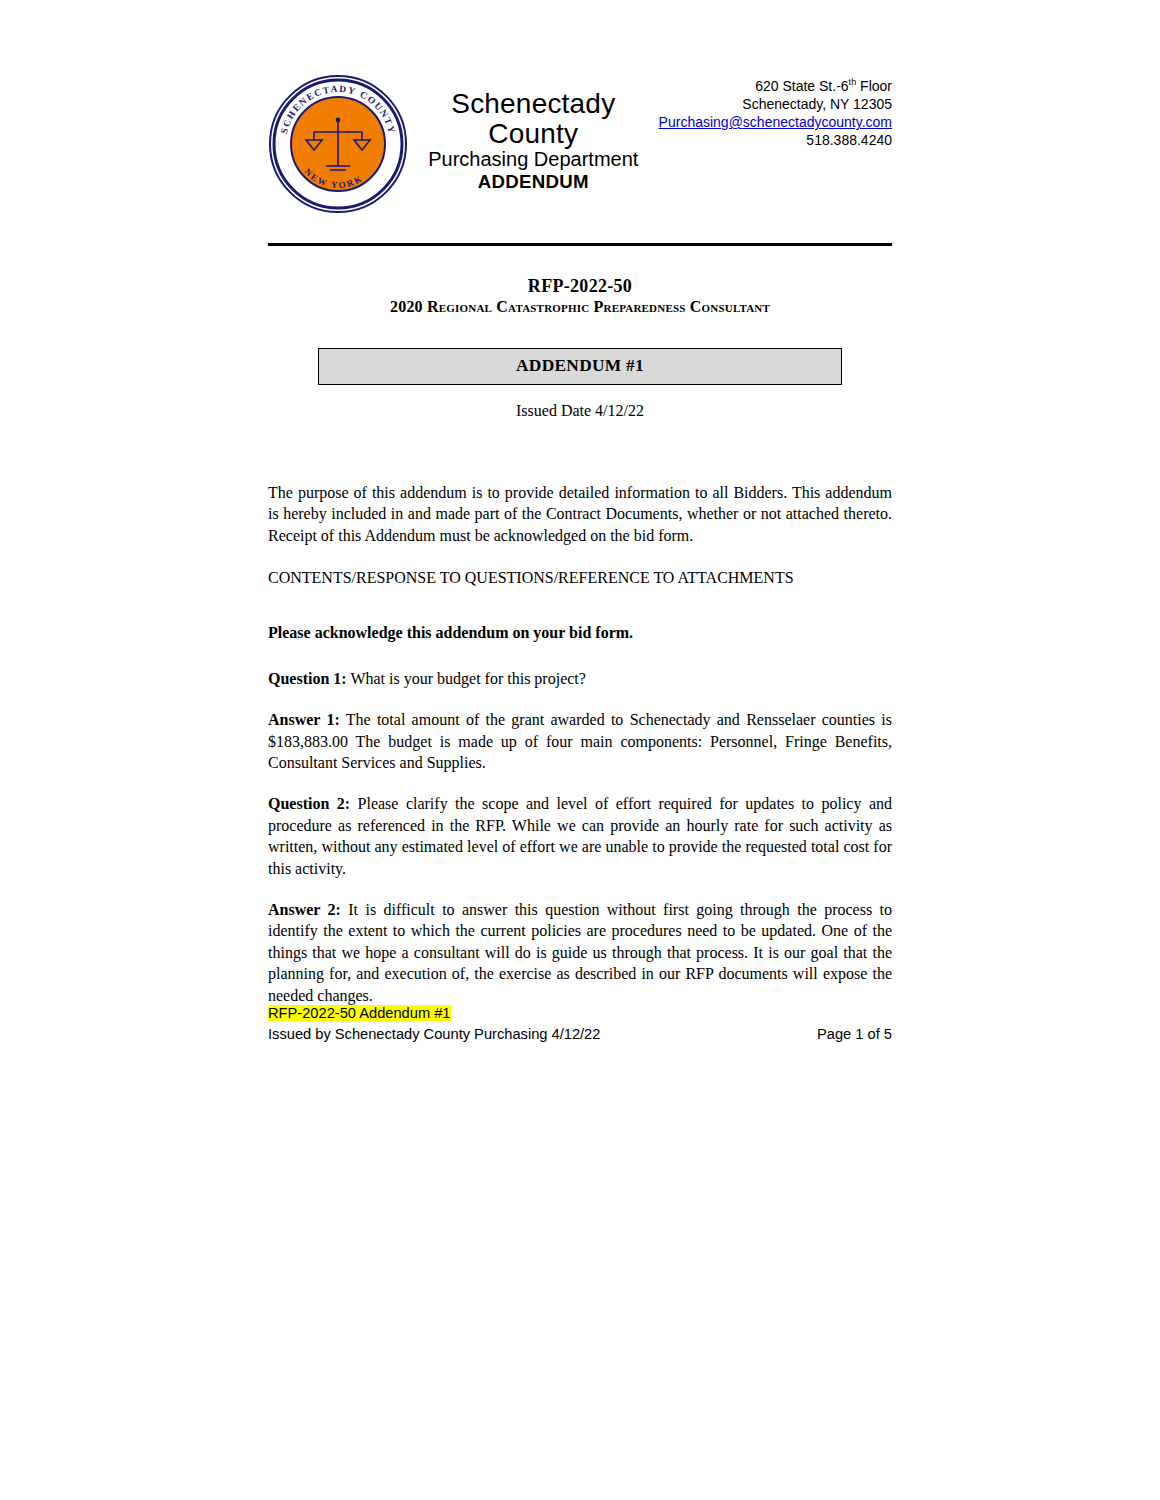SCHENECTADY COUNTY NEW YORK
Schenectady County
Purchasing Department
ADDENDUM
620 State St.-6th Floor
Schenectady, NY 12305
Purchasing@schenectadycounty.com
518.388.4240
RFP-2022-50
2020 Regional Catastrophic Preparedness Consultant
ADDENDUM #1
Issued Date 4/12/22
The purpose of this addendum is to provide detailed information to all Bidders. This addendum is hereby included in and made part of the Contract Documents, whether or not attached thereto. Receipt of this Addendum must be acknowledged on the bid form.
CONTENTS/RESPONSE TO QUESTIONS/REFERENCE TO ATTACHMENTS
Please acknowledge this addendum on your bid form.
Question 1: What is your budget for this project?
Answer 1: The total amount of the grant awarded to Schenectady and Rensselaer counties is $183,883.00 The budget is made up of four main components: Personnel, Fringe Benefits, Consultant Services and Supplies.
Question 2: Please clarify the scope and level of effort required for updates to policy and procedure as referenced in the RFP. While we can provide an hourly rate for such activity as written, without any estimated level of effort we are unable to provide the requested total cost for this activity.
Answer 2: It is difficult to answer this question without first going through the process to identify the extent to which the current policies are procedures need to be updated. One of the things that we hope a consultant will do is guide us through that process. It is our goal that the planning for, and execution of, the exercise as described in our RFP documents will expose the needed changes.
RFP-2022-50 Addendum #1
Issued by Schenectady County Purchasing 4/12/22 Page 1 of 5